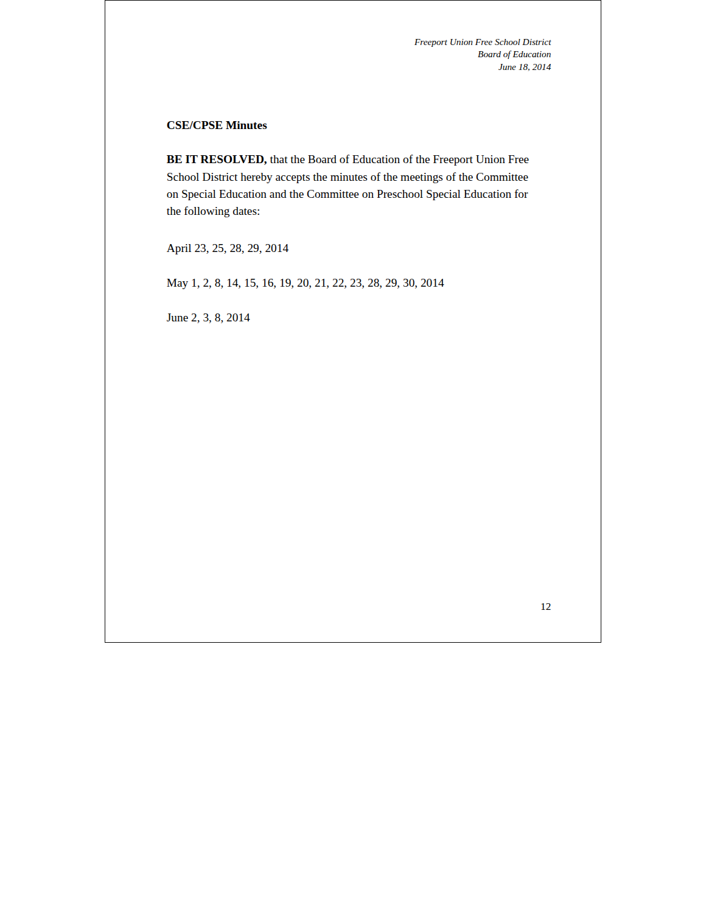Freeport Union Free School District
Board of Education
June 18, 2014
CSE/CPSE Minutes
BE IT RESOLVED, that the Board of Education of the Freeport Union Free School District hereby accepts the minutes of the meetings of the Committee on Special Education and the Committee on Preschool Special Education for the following dates:
April 23, 25, 28, 29, 2014
May 1, 2, 8, 14, 15, 16, 19, 20, 21, 22, 23, 28, 29, 30, 2014
June 2, 3, 8, 2014
12